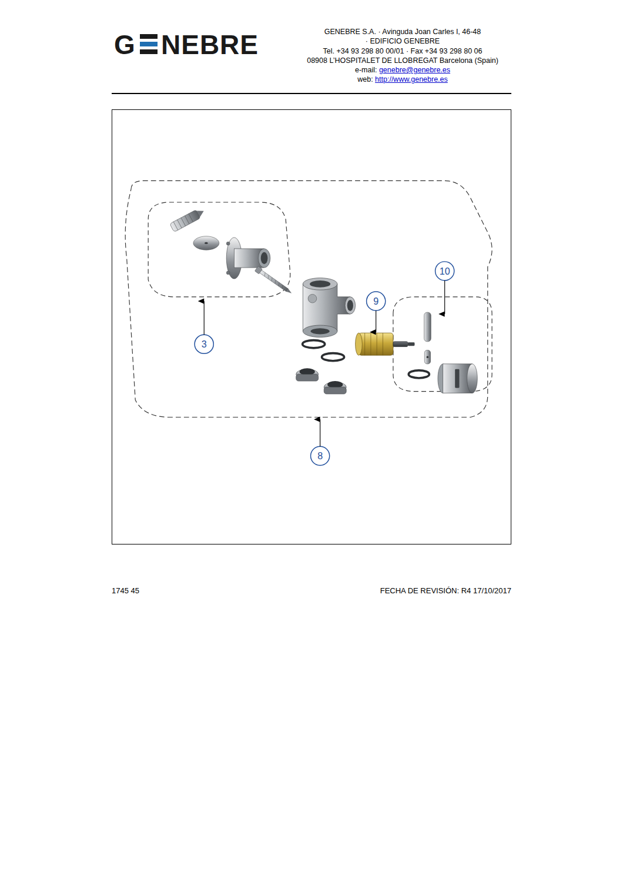G NEBRE
GENEBRE S.A. · Avinguda Joan Carles I, 46-48
· EDIFICIO GENEBRE
Tel. +34 93 298 80 00/01 · Fax +34 93 298 80 06
08908 L’HOSPITALET DE LLOBREGAT Barcelona (Spain)
e-mail: genebre@genebre.es
web: http://www.genebre.es
3 8 9 10
1745 45
FECHA DE REVISIÓN: R4 17/10/2017